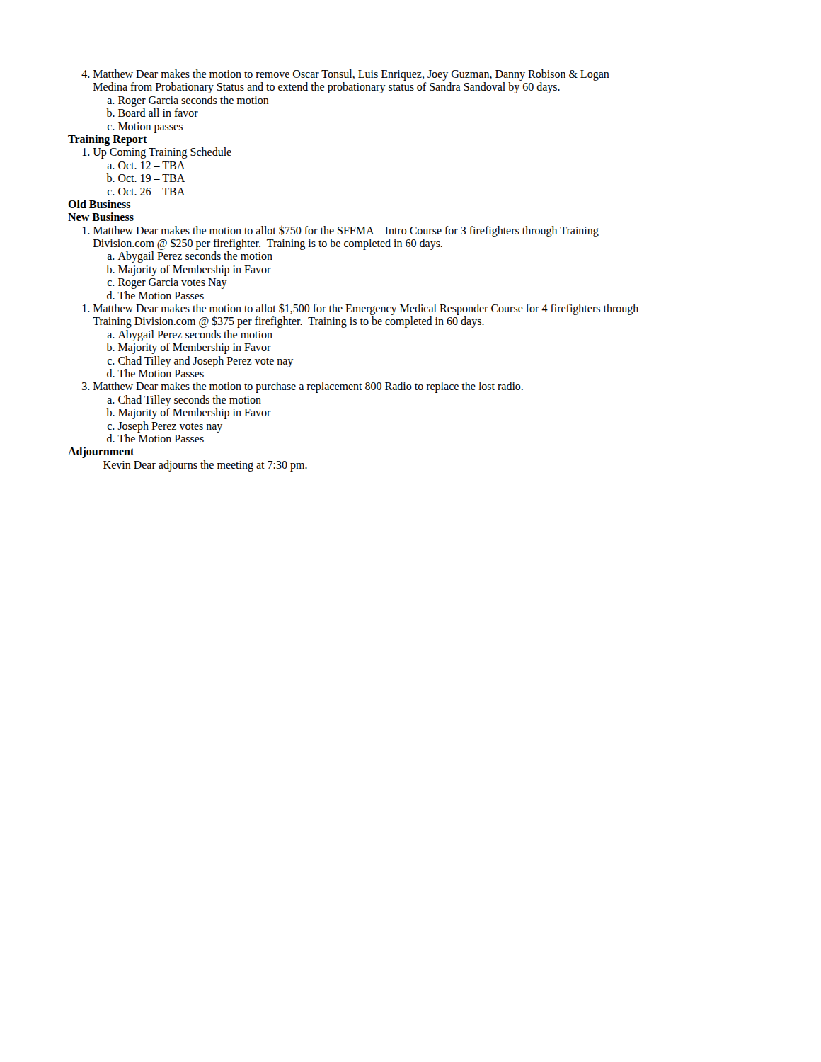Matthew Dear makes the motion to remove Oscar Tonsul, Luis Enriquez, Joey Guzman, Danny Robison & Logan Medina from Probationary Status and to extend the probationary status of Sandra Sandoval by 60 days.
Roger Garcia seconds the motion
Board all in favor
Motion passes
Training Report
Up Coming Training Schedule
Oct. 12 – TBA
Oct. 19 – TBA
Oct. 26 – TBA
Old Business
New Business
Matthew Dear makes the motion to allot $750 for the SFFMA – Intro Course for 3 firefighters through Training Division.com @ $250 per firefighter. Training is to be completed in 60 days.
Abygail Perez seconds the motion
Majority of Membership in Favor
Roger Garcia votes Nay
The Motion Passes
Matthew Dear makes the motion to allot $1,500 for the Emergency Medical Responder Course for 4 firefighters through Training Division.com @ $375 per firefighter. Training is to be completed in 60 days.
Abygail Perez seconds the motion
Majority of Membership in Favor
Chad Tilley and Joseph Perez vote nay
The Motion Passes
Matthew Dear makes the motion to purchase a replacement 800 Radio to replace the lost radio.
Chad Tilley seconds the motion
Majority of Membership in Favor
Joseph Perez votes nay
The Motion Passes
Adjournment
Kevin Dear adjourns the meeting at 7:30 pm.